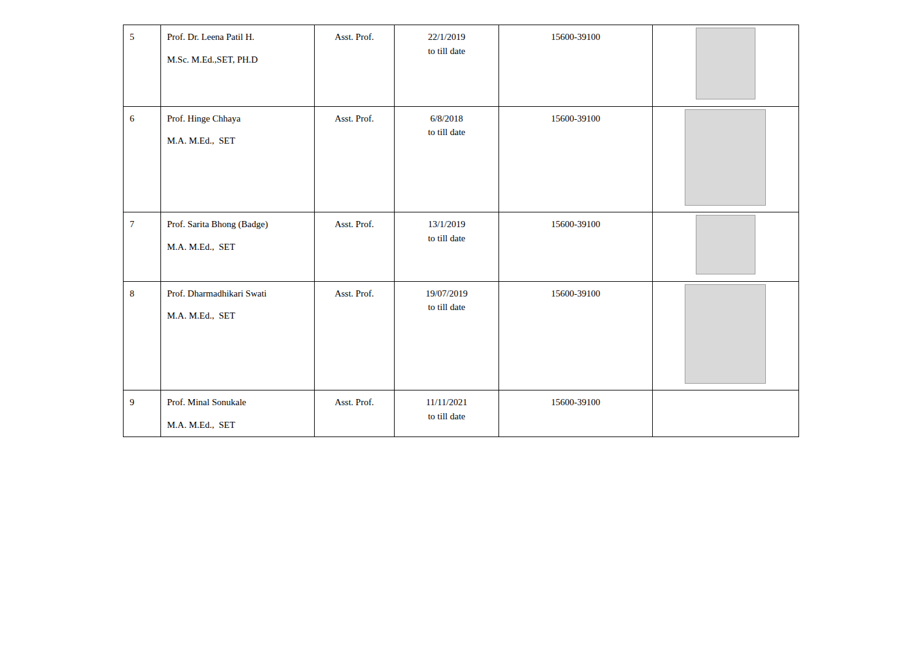| 5 | Prof. Dr. Leena Patil H. M.Sc. M.Ed.,SET, PH.D | Asst. Prof. | 22/1/2019 to till date | 15600-39100 | |
| 6 | Prof. Hinge Chhaya M.A. M.Ed., SET | Asst. Prof. | 6/8/2018 to till date | 15600-39100 | |
| 7 | Prof. Sarita Bhong (Badge) M.A. M.Ed., SET | Asst. Prof. | 13/1/2019 to till date | 15600-39100 | |
| 8 | Prof. Dharmadhikari Swati M.A. M.Ed., SET | Asst. Prof. | 19/07/2019 to till date | 15600-39100 | |
| 9 | Prof. Minal Sonukale M.A. M.Ed., SET | Asst. Prof. | 11/11/2021 to till date | 15600-39100 | |